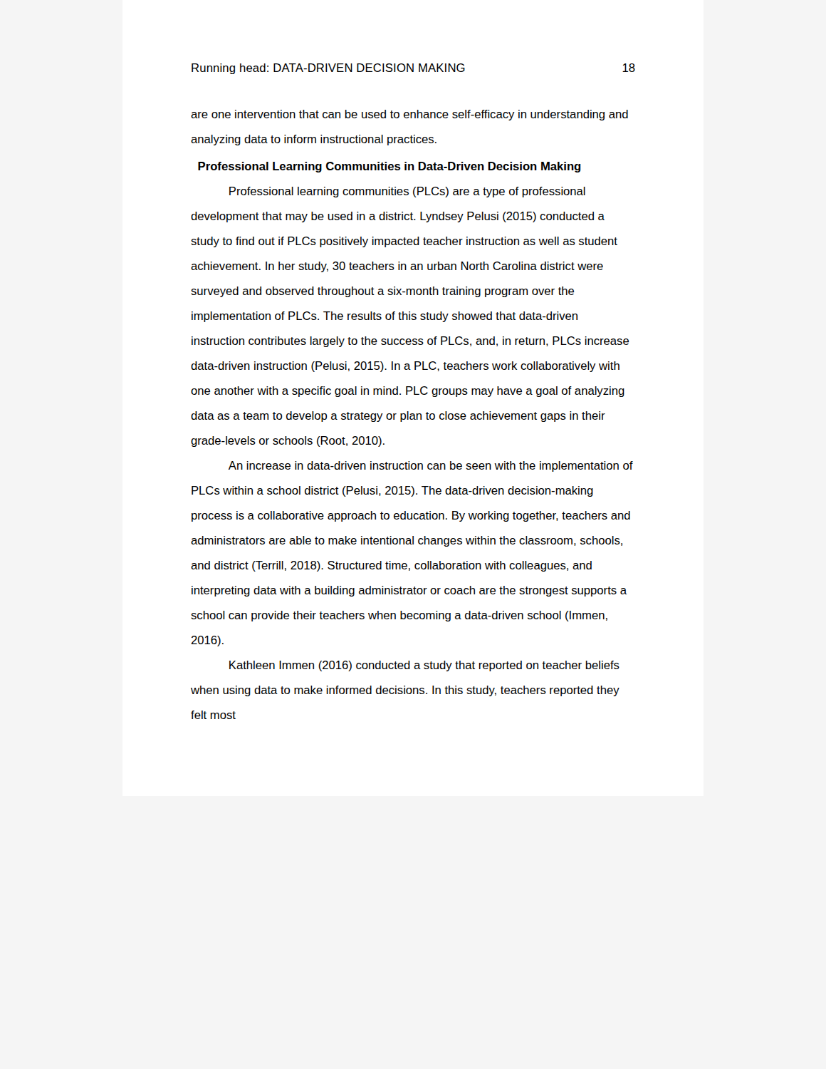Running head: DATA-DRIVEN DECISION MAKING 18
are one intervention that can be used to enhance self-efficacy in understanding and analyzing data to inform instructional practices.
Professional Learning Communities in Data-Driven Decision Making
Professional learning communities (PLCs) are a type of professional development that may be used in a district. Lyndsey Pelusi (2015) conducted a study to find out if PLCs positively impacted teacher instruction as well as student achievement. In her study, 30 teachers in an urban North Carolina district were surveyed and observed throughout a six-month training program over the implementation of PLCs. The results of this study showed that data-driven instruction contributes largely to the success of PLCs, and, in return, PLCs increase data-driven instruction (Pelusi, 2015). In a PLC, teachers work collaboratively with one another with a specific goal in mind. PLC groups may have a goal of analyzing data as a team to develop a strategy or plan to close achievement gaps in their grade-levels or schools (Root, 2010).
An increase in data-driven instruction can be seen with the implementation of PLCs within a school district (Pelusi, 2015). The data-driven decision-making process is a collaborative approach to education. By working together, teachers and administrators are able to make intentional changes within the classroom, schools, and district (Terrill, 2018). Structured time, collaboration with colleagues, and interpreting data with a building administrator or coach are the strongest supports a school can provide their teachers when becoming a data-driven school (Immen, 2016).
Kathleen Immen (2016) conducted a study that reported on teacher beliefs when using data to make informed decisions. In this study, teachers reported they felt most